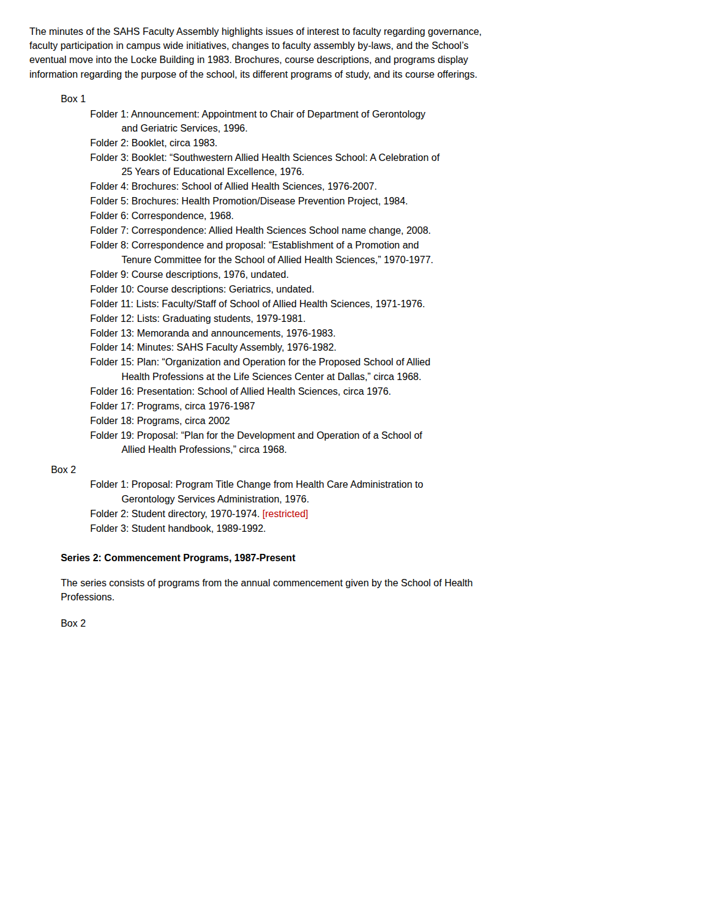The minutes of the SAHS Faculty Assembly highlights issues of interest to faculty regarding governance, faculty participation in campus wide initiatives, changes to faculty assembly by-laws, and the School’s eventual move into the Locke Building in 1983. Brochures, course descriptions, and programs display information regarding the purpose of the school, its different programs of study, and its course offerings.
Box 1
Folder 1: Announcement: Appointment to Chair of Department of Gerontologyand Geriatric Services, 1996.
Folder 2: Booklet, circa 1983.
Folder 3: Booklet: “Southwestern Allied Health Sciences School: A Celebration of25 Years of Educational Excellence, 1976.
Folder 4: Brochures: School of Allied Health Sciences, 1976-2007.
Folder 5: Brochures: Health Promotion/Disease Prevention Project, 1984.
Folder 6: Correspondence, 1968.
Folder 7: Correspondence: Allied Health Sciences School name change, 2008.
Folder 8: Correspondence and proposal: “Establishment of a Promotion andTenure Committee for the School of Allied Health Sciences,” 1970-1977.
Folder 9: Course descriptions, 1976, undated.
Folder 10: Course descriptions: Geriatrics, undated.
Folder 11: Lists: Faculty/Staff of School of Allied Health Sciences, 1971-1976.
Folder 12: Lists: Graduating students, 1979-1981.
Folder 13: Memoranda and announcements, 1976-1983.
Folder 14: Minutes: SAHS Faculty Assembly, 1976-1982.
Folder 15: Plan: “Organization and Operation for the Proposed School of AlliedHealth Professions at the Life Sciences Center at Dallas,” circa 1968.
Folder 16: Presentation: School of Allied Health Sciences, circa 1976.
Folder 17: Programs, circa 1976-1987
Folder 18: Programs, circa 2002
Folder 19: Proposal: “Plan for the Development and Operation of a School ofAllied Health Professions,” circa 1968.
Box 2
Folder 1: Proposal: Program Title Change from Health Care Administration toGerontology Services Administration, 1976.
Folder 2: Student directory, 1970-1974. [restricted]
Folder 3: Student handbook, 1989-1992.
Series 2: Commencement Programs, 1987-Present
The series consists of programs from the annual commencement given by the School of Health Professions.
Box 2